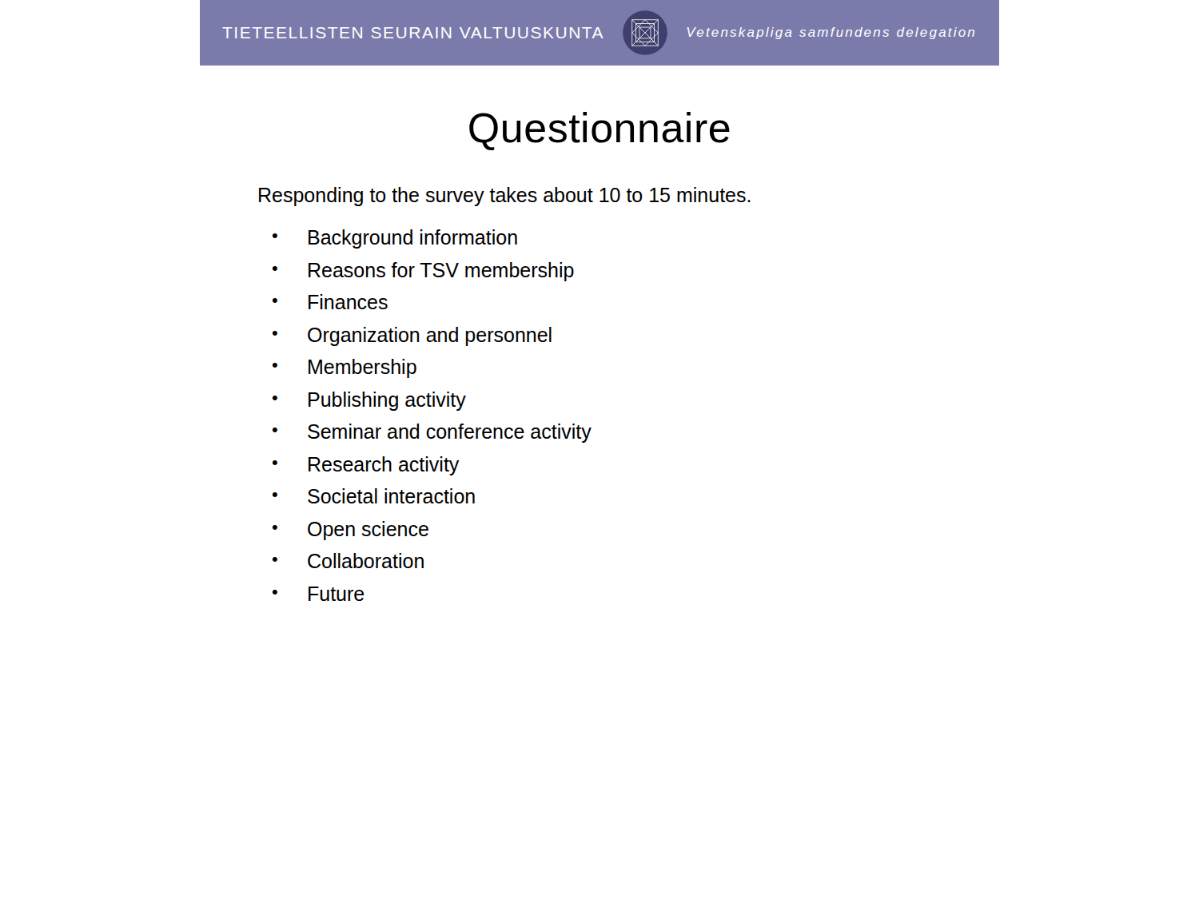TIETEELLISTEN SEURAIN VALTUUSKUNTA
Vetenskapliga samfundens delegation
Questionnaire
Responding to the survey takes about 10 to 15 minutes.
Background information
Reasons for TSV membership
Finances
Organization and personnel
Membership
Publishing activity
Seminar and conference activity
Research activity
Societal interaction
Open science
Collaboration
Future